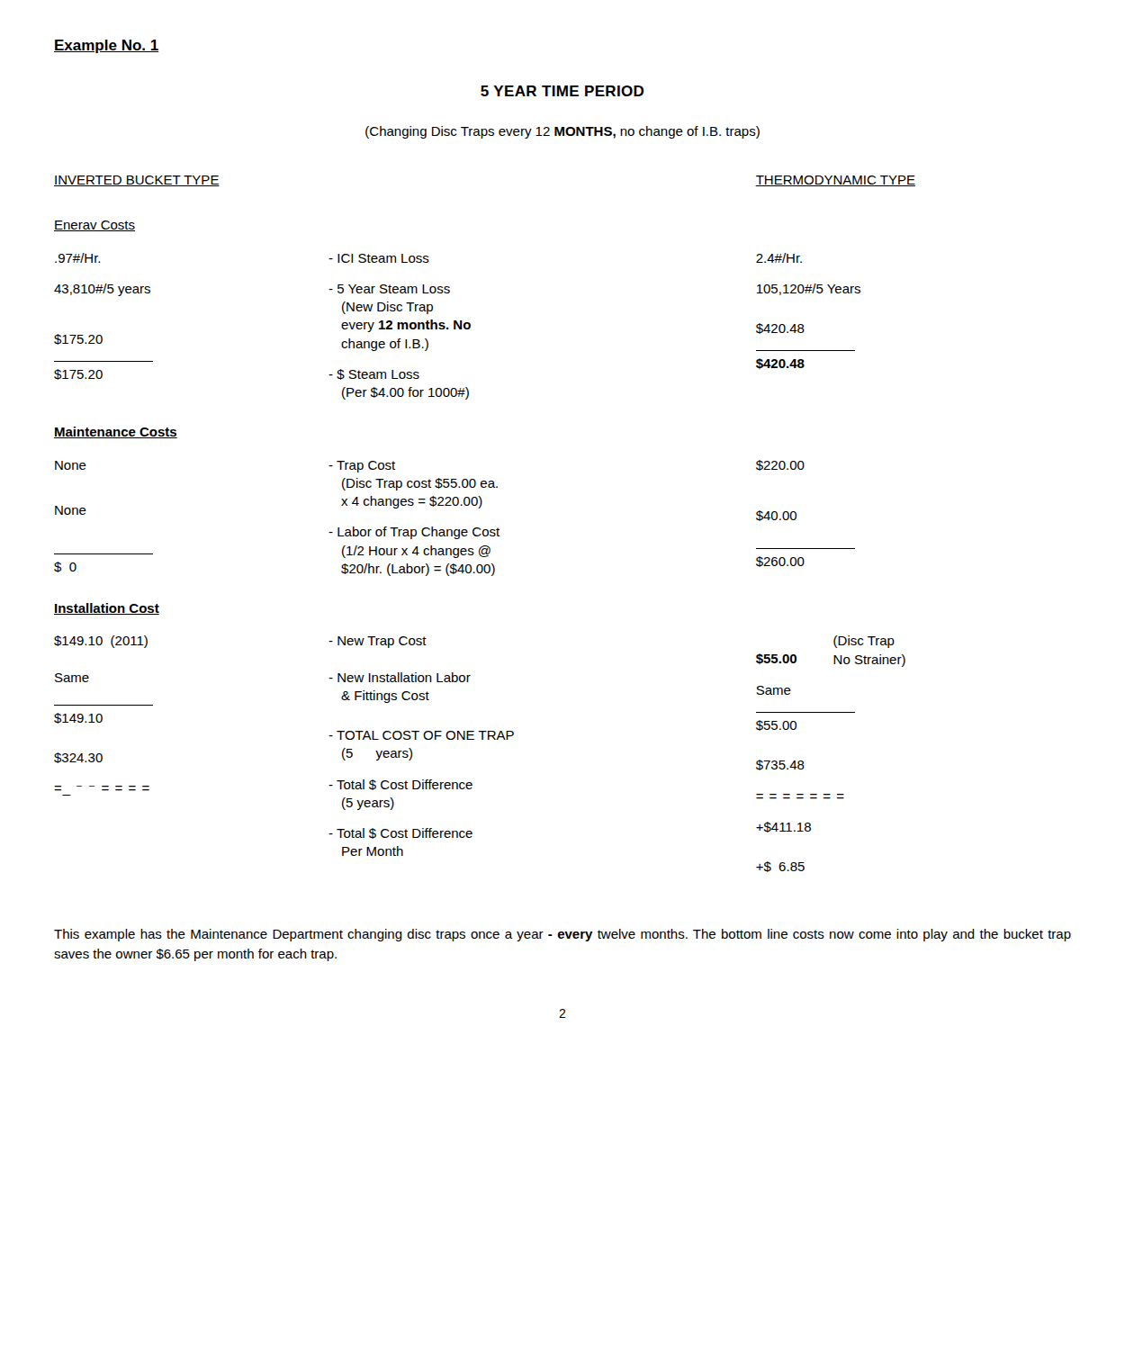Example No. 1
5 YEAR TIME PERIOD
(Changing Disc Traps every 12 MONTHS, no change of I.B. traps)
| INVERTED BUCKET TYPE | | THERMODYNAMIC TYPE |
| Enerav Costs | | |
| .97#/Hr. 43,810#/5 years $175.20 $175.20 | - ICI Steam Loss - 5 Year Steam Loss (New Disc Trap every 12 months. No change of I.B.) - $ Steam Loss (Per $4.00 for 1000#) | 2.4#/Hr. 105,120#/5 Years $420.48 $420.48 |
| Maintenance Costs | | |
| None None $ 0 | - Trap Cost (Disc Trap cost $55.00 ea. x 4 changes = $220.00) - Labor of Trap Change Cost (1/2 Hour x 4 changes @ $20/hr. (Labor) = ($40.00) | $220.00 $40.00 $260.00 |
| Installation Cost | | |
| $149.10 (2011) Same $149.10 $324.30 =_ ⁻ ⁻ = = = = | - New Trap Cost - New Installation Labor & Fittings Cost - TOTAL COST OF ONE TRAP (5 years) - Total $ Cost Difference (5 years) - Total $ Cost Difference Per Month | $55.00 (Disc Trap No Strainer) Same $55.00 $735.48 = = = = = = = +$411.18 +$ 6.85 |
This example has the Maintenance Department changing disc traps once a year - every twelve months. The bottom line costs now come into play and the bucket trap saves the owner $6.65 per month for each trap.
2